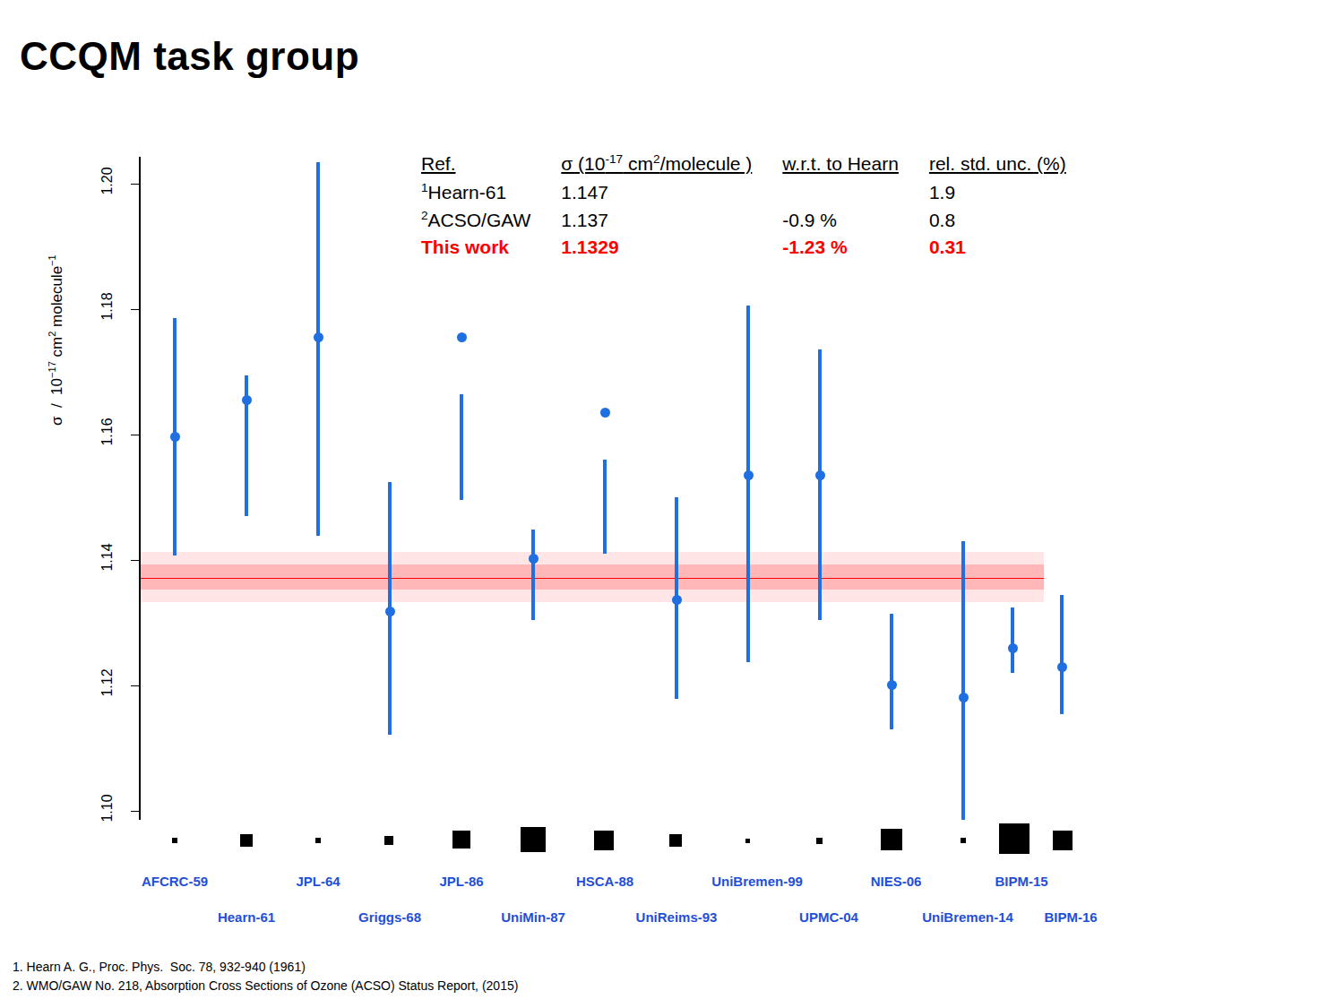CCQM task group
| Ref. | σ (10 -17 cm 2 /molecule ) | w.r.t. to Hearn | rel. std. unc. (%) |
| --- | --- | --- | --- |
| 1 Hearn-61 | 1.147 | | 1.9 |
| 2 ACSO/GAW | 1.137 | -0.9 % | 0.8 |
| This work | 1.1329 | -1.23 % | 0.31 |
σ / 10−17 cm2 molecule−1
1.20
1.18
1.16
1.14
1.12
1.10
AFCRC-59
Hearn-61
JPL-64
Griggs-68
JPL-86
UniMin-87
HSCA-88
UniReims-93
UniBremen-99
UPMC-04
NIES-06
UniBremen-14
BIPM-15
BIPM-16
1. Hearn A. G., Proc. Phys. Soc. 78, 932-940 (1961)
2. WMO/GAW No. 218, Absorption Cross Sections of Ozone (ACSO) Status Report, (2015)